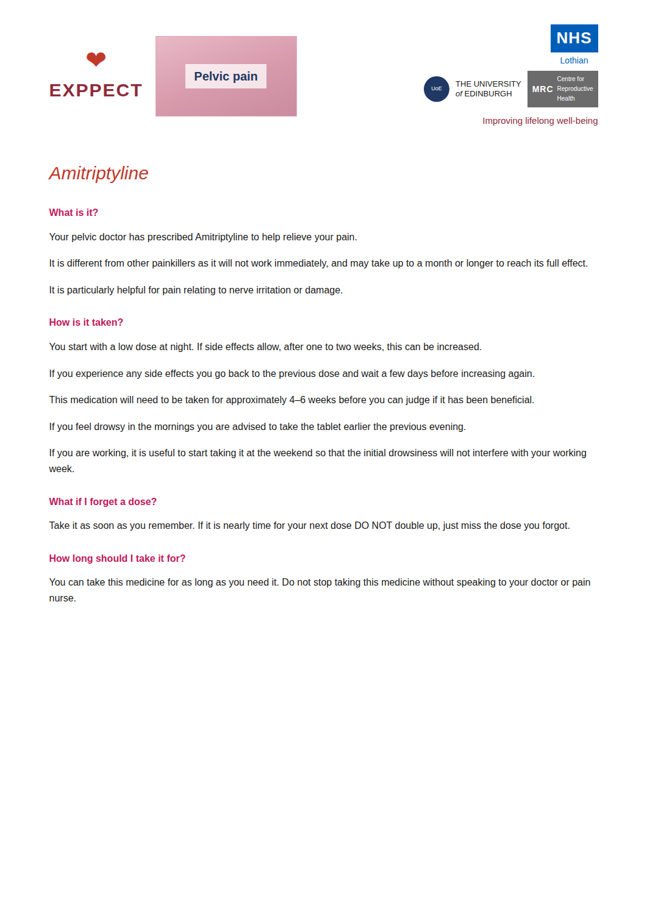❤ EXPPECT
Pelvic pain
NHS Lothian
UoE
THE UNIVERSITY
of EDINBURGH
MRC Centre for
Reproductive
Health
Improving lifelong well-being
Amitriptyline
What is it?
Your pelvic doctor has prescribed Amitriptyline to help relieve your pain.
It is different from other painkillers as it will not work immediately, and may take up to a month or longer to reach its full effect.
It is particularly helpful for pain relating to nerve irritation or damage.
How is it taken?
You start with a low dose at night. If side effects allow, after one to two weeks, this can be increased.
If you experience any side effects you go back to the previous dose and wait a few days before increasing again.
This medication will need to be taken for approximately 4–6 weeks before you can judge if it has been beneficial.
If you feel drowsy in the mornings you are advised to take the tablet earlier the previous evening.
If you are working, it is useful to start taking it at the weekend so that the initial drowsiness will not interfere with your working week.
What if I forget a dose?
Take it as soon as you remember. If it is nearly time for your next dose DO NOT double up, just miss the dose you forgot.
How long should I take it for?
You can take this medicine for as long as you need it. Do not stop taking this medicine without speaking to your doctor or pain nurse.